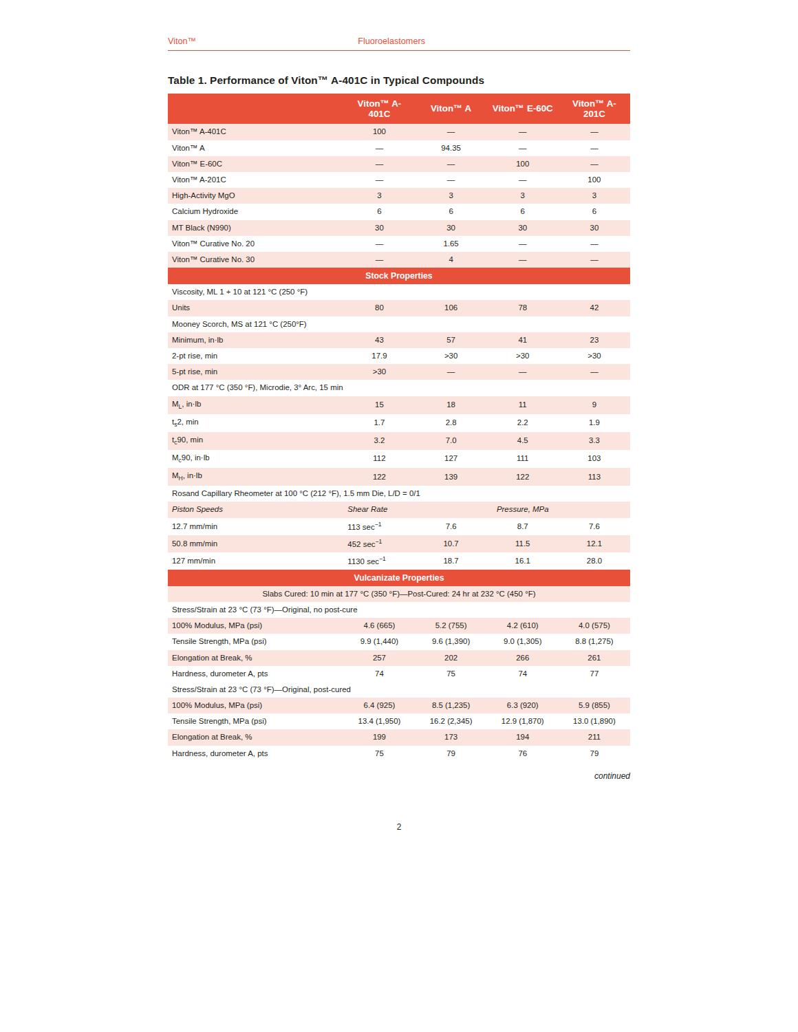Viton™
Fluoroelastomers
Table 1. Performance of Viton™ A-401C in Typical Compounds
| | Viton™ A-401C | Viton™ A | Viton™ E-60C | Viton™ A-201C |
| --- | --- | --- | --- | --- |
| Viton™ A-401C | 100 | — | — | — |
| Viton™ A | — | 94.35 | — | — |
| Viton™ E-60C | — | — | 100 | — |
| Viton™ A-201C | — | — | — | 100 |
| High-Activity MgO | 3 | 3 | 3 | 3 |
| Calcium Hydroxide | 6 | 6 | 6 | 6 |
| MT Black (N990) | 30 | 30 | 30 | 30 |
| Viton™ Curative No. 20 | — | 1.65 | — | — |
| Viton™ Curative No. 30 | — | 4 | — | — |
| Stock Properties |
| Viscosity, ML 1 + 10 at 121 °C (250 °F) |
| Units | 80 | 106 | 78 | 42 |
| Mooney Scorch, MS at 121 °C (250°F) |
| Minimum, in·lb | 43 | 57 | 41 | 23 |
| 2-pt rise, min | 17.9 | >30 | >30 | >30 |
| 5-pt rise, min | >30 | — | — | — |
| ODR at 177 °C (350 °F), Microdie, 3° Arc, 15 min |
| M L , in·lb | 15 | 18 | 11 | 9 |
| t s 2, min | 1.7 | 2.8 | 2.2 | 1.9 |
| t c 90, min | 3.2 | 7.0 | 4.5 | 3.3 |
| M c 90, in·lb | 112 | 127 | 111 | 103 |
| M H , in·lb | 122 | 139 | 122 | 113 |
| Rosand Capillary Rheometer at 100 °C (212 °F), 1.5 mm Die, L/D = 0/1 |
| Piston Speeds | Shear Rate | Pressure, MPa |
| 12.7 mm/min | 113 sec −1 | 7.6 | 8.7 | 7.6 |
| 50.8 mm/min | 452 sec −1 | 10.7 | 11.5 | 12.1 |
| 127 mm/min | 1130 sec −1 | 18.7 | 16.1 | 28.0 |
| Vulcanizate Properties |
| Slabs Cured: 10 min at 177 °C (350 °F)—Post-Cured: 24 hr at 232 °C (450 °F) |
| Stress/Strain at 23 °C (73 °F)—Original, no post-cure |
| 100% Modulus, MPa (psi) | 4.6 (665) | 5.2 (755) | 4.2 (610) | 4.0 (575) |
| Tensile Strength, MPa (psi) | 9.9 (1,440) | 9.6 (1,390) | 9.0 (1,305) | 8.8 (1,275) |
| Elongation at Break, % | 257 | 202 | 266 | 261 |
| Hardness, durometer A, pts | 74 | 75 | 74 | 77 |
| Stress/Strain at 23 °C (73 °F)—Original, post-cured |
| 100% Modulus, MPa (psi) | 6.4 (925) | 8.5 (1,235) | 6.3 (920) | 5.9 (855) |
| Tensile Strength, MPa (psi) | 13.4 (1,950) | 16.2 (2,345) | 12.9 (1,870) | 13.0 (1,890) |
| Elongation at Break, % | 199 | 173 | 194 | 211 |
| Hardness, durometer A, pts | 75 | 79 | 76 | 79 |
continued
2